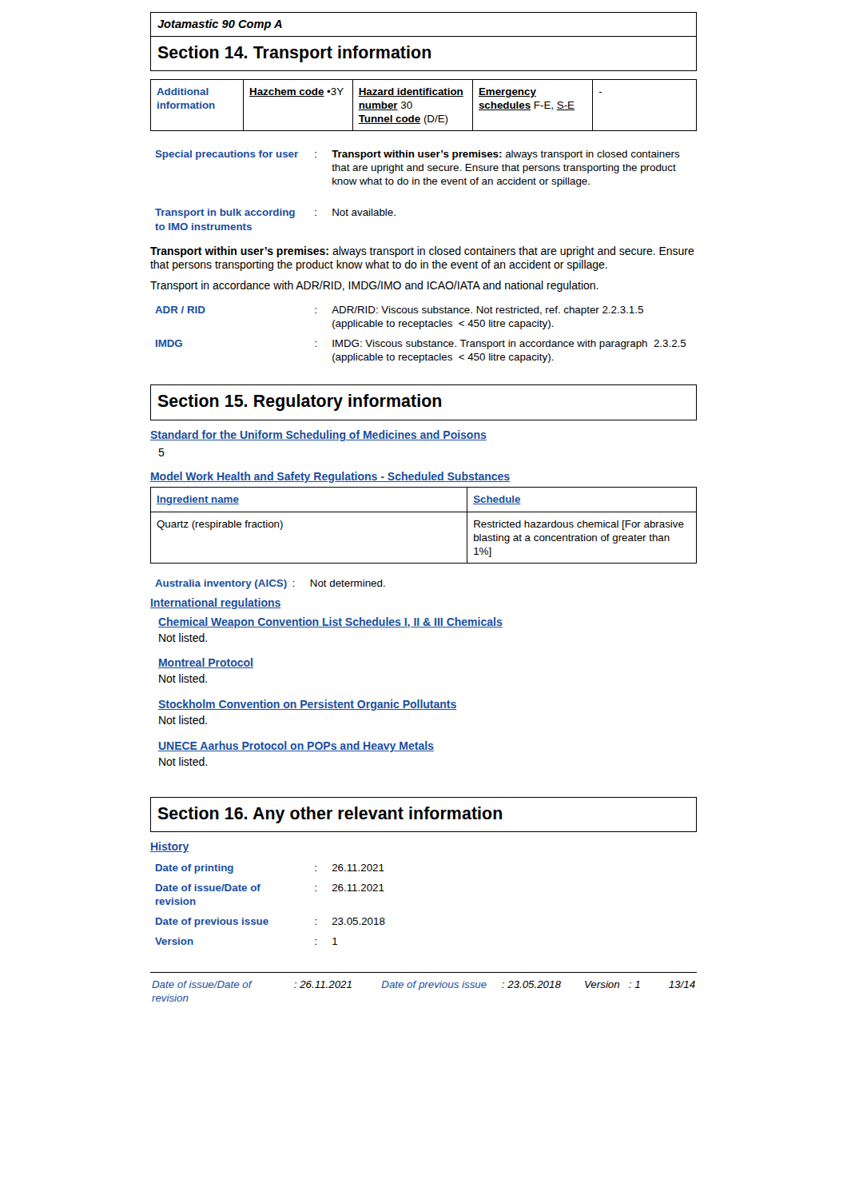Jotamastic 90 Comp A
Section 14. Transport information
| Additional information | Hazchem code •3Y | Hazard identification number 30 Tunnel code (D/E) | Emergency schedules F-E, S-E | - |
| Special precautions for user | : | Transport within user’s premises: always transport in closed containers that are upright and secure. Ensure that persons transporting the product know what to do in the event of an accident or spillage. |
| Transport in bulk according to IMO instruments | : | Not available. |
Transport within user’s premises: always transport in closed containers that are upright and secure. Ensure that persons transporting the product know what to do in the event of an accident or spillage.
Transport in accordance with ADR/RID, IMDG/IMO and ICAO/IATA and national regulation.
| ADR / RID | : | ADR/RID: Viscous substance. Not restricted, ref. chapter 2.2.3.1.5 (applicable to receptacles < 450 litre capacity). |
| IMDG | : | IMDG: Viscous substance. Transport in accordance with paragraph 2.3.2.5 (applicable to receptacles < 450 litre capacity). |
Section 15. Regulatory information
Standard for the Uniform Scheduling of Medicines and Poisons
5
Model Work Health and Safety Regulations - Scheduled Substances
| Ingredient name | Schedule |
| --- | --- |
| Quartz (respirable fraction) | Restricted hazardous chemical [For abrasive blasting at a concentration of greater than 1%] |
| Australia inventory (AICS) | : | Not determined. |
International regulations
Chemical Weapon Convention List Schedules I, II & III Chemicals
Not listed.
Montreal Protocol
Not listed.
Stockholm Convention on Persistent Organic Pollutants
Not listed.
UNECE Aarhus Protocol on POPs and Heavy Metals
Not listed.
Section 16. Any other relevant information
History
| Date of printing | : | 26.11.2021 |
| Date of issue/Date of revision | : | 26.11.2021 |
| Date of previous issue | : | 23.05.2018 |
| Version | : | 1 |
| Date of issue/Date of revision | : 26.11.2021 | Date of previous issue | : 23.05.2018 | Version : 1 | 13/14 |